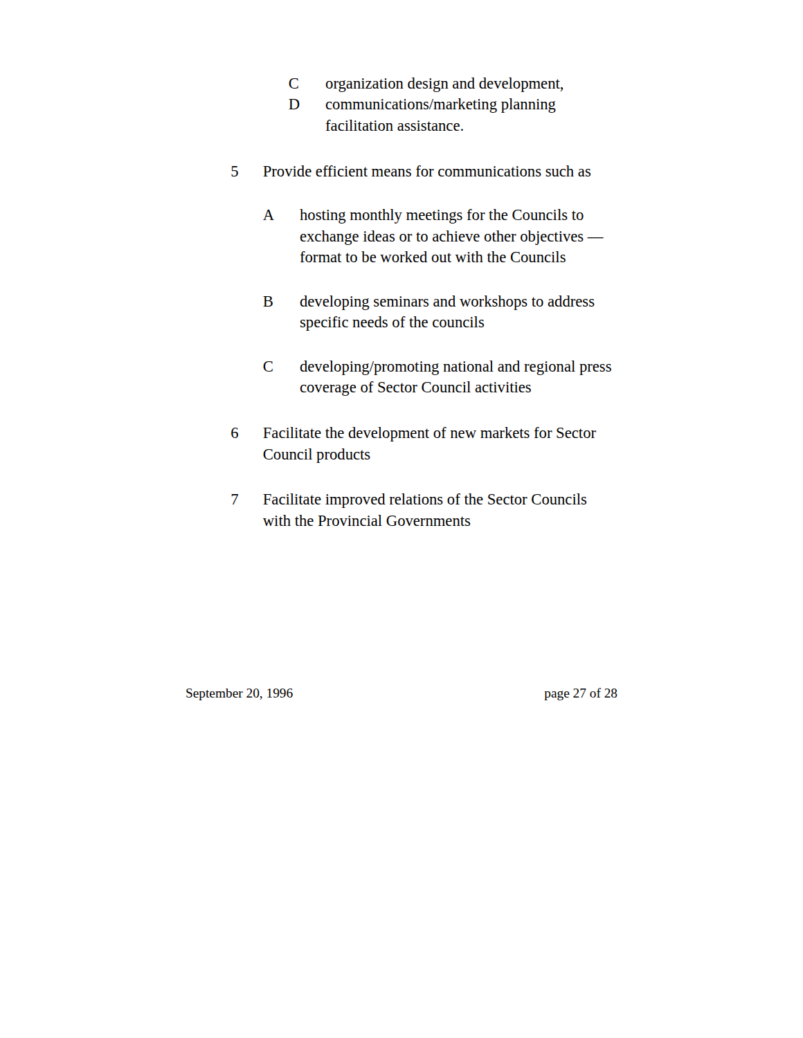C organization design and development,
D communications/marketing planning facilitation assistance.
5
Provide efficient means for communications such as
A hosting monthly meetings for the Councils to exchange ideas or to achieve other objectives — format to be worked out with the Councils
B developing seminars and workshops to address specific needs of the councils
C developing/promoting national and regional press coverage of Sector Council activities
6
Facilitate the development of new markets for Sector Council products
7
Facilitate improved relations of the Sector Councils with the Provincial Governments
September 20, 1996 page 27 of 28